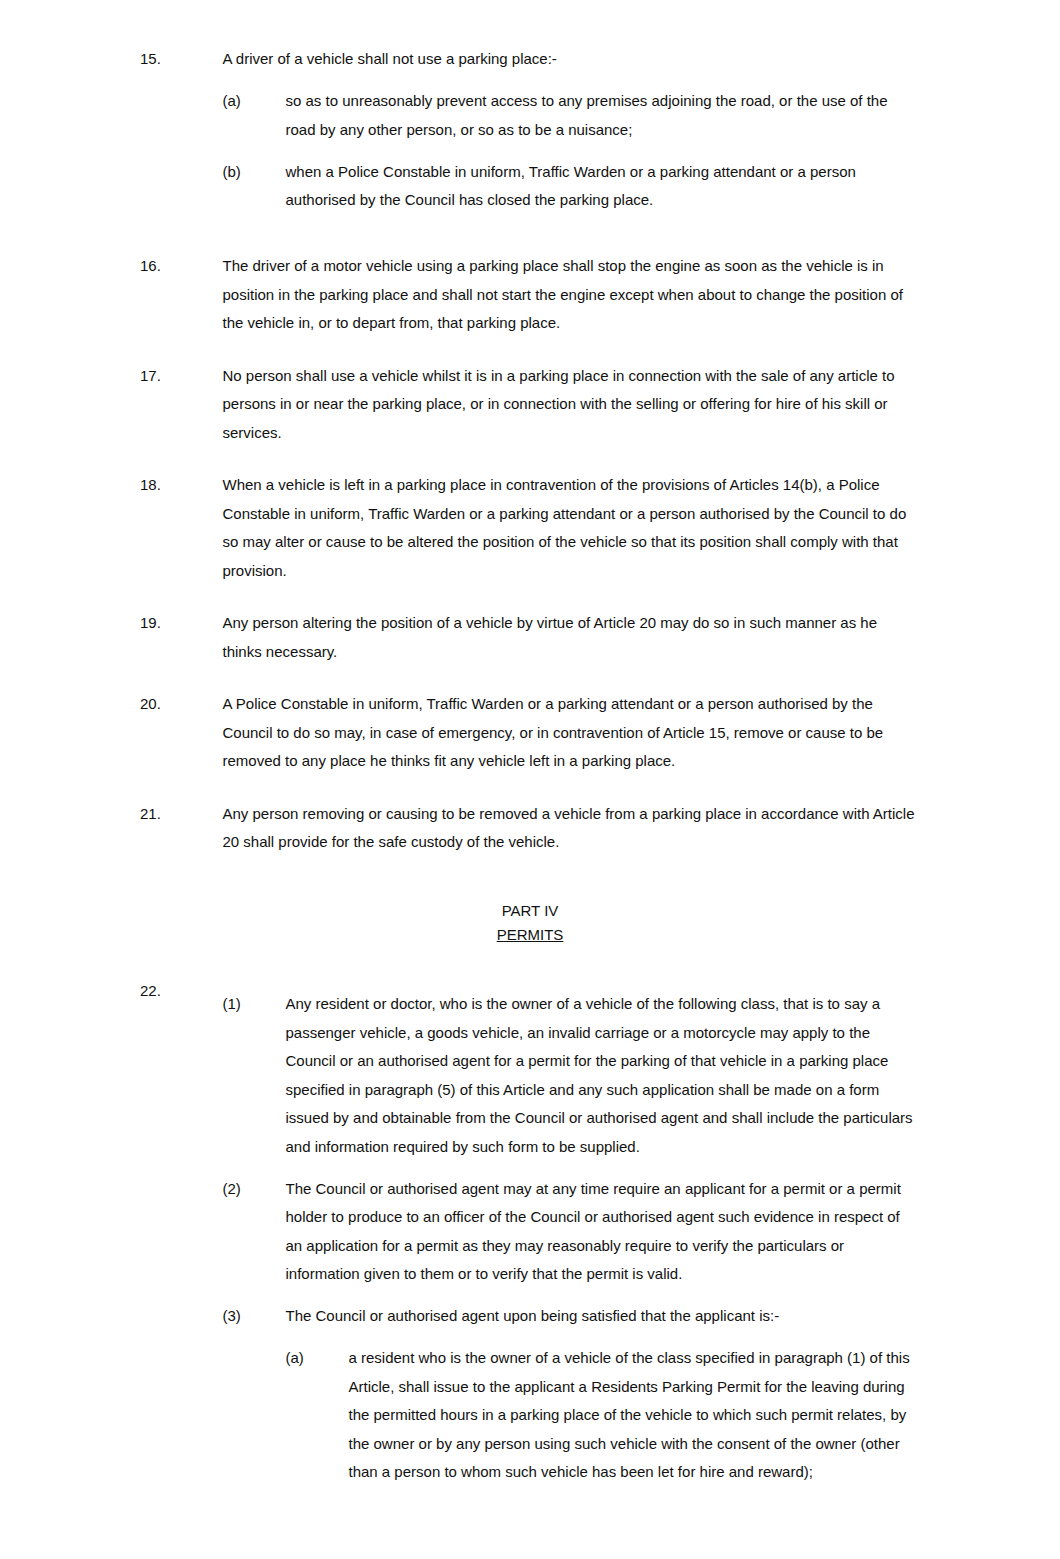15.
A driver of a vehicle shall not use a parking place:-
(a)
so as to unreasonably prevent access to any premises adjoining the road, or the use of the road by any other person, or so as to be a nuisance;
(b)
when a Police Constable in uniform, Traffic Warden or a parking attendant or a person authorised by the Council has closed the parking place.
16.
The driver of a motor vehicle using a parking place shall stop the engine as soon as the vehicle is in position in the parking place and shall not start the engine except when about to change the position of the vehicle in, or to depart from, that parking place.
17.
No person shall use a vehicle whilst it is in a parking place in connection with the sale of any article to persons in or near the parking place, or in connection with the selling or offering for hire of his skill or services.
18.
When a vehicle is left in a parking place in contravention of the provisions of Articles 14(b), a Police Constable in uniform, Traffic Warden or a parking attendant or a person authorised by the Council to do so may alter or cause to be altered the position of the vehicle so that its position shall comply with that provision.
19.
Any person altering the position of a vehicle by virtue of Article 20 may do so in such manner as he thinks necessary.
20.
A Police Constable in uniform, Traffic Warden or a parking attendant or a person authorised by the Council to do so may, in case of emergency, or in contravention of Article 15, remove or cause to be removed to any place he thinks fit any vehicle left in a parking place.
21.
Any person removing or causing to be removed a vehicle from a parking place in accordance with Article 20 shall provide for the safe custody of the vehicle.
PART IV PERMITS
22.
(1)
Any resident or doctor, who is the owner of a vehicle of the following class, that is to say a passenger vehicle, a goods vehicle, an invalid carriage or a motorcycle may apply to the Council or an authorised agent for a permit for the parking of that vehicle in a parking place specified in paragraph (5) of this Article and any such application shall be made on a form issued by and obtainable from the Council or authorised agent and shall include the particulars and information required by such form to be supplied.
(2)
The Council or authorised agent may at any time require an applicant for a permit or a permit holder to produce to an officer of the Council or authorised agent such evidence in respect of an application for a permit as they may reasonably require to verify the particulars or information given to them or to verify that the permit is valid.
(3)
The Council or authorised agent upon being satisfied that the applicant is:-
(a)
a resident who is the owner of a vehicle of the class specified in paragraph (1) of this Article, shall issue to the applicant a Residents Parking Permit for the leaving during the permitted hours in a parking place of the vehicle to which such permit relates, by the owner or by any person using such vehicle with the consent of the owner (other than a person to whom such vehicle has been let for hire and reward);